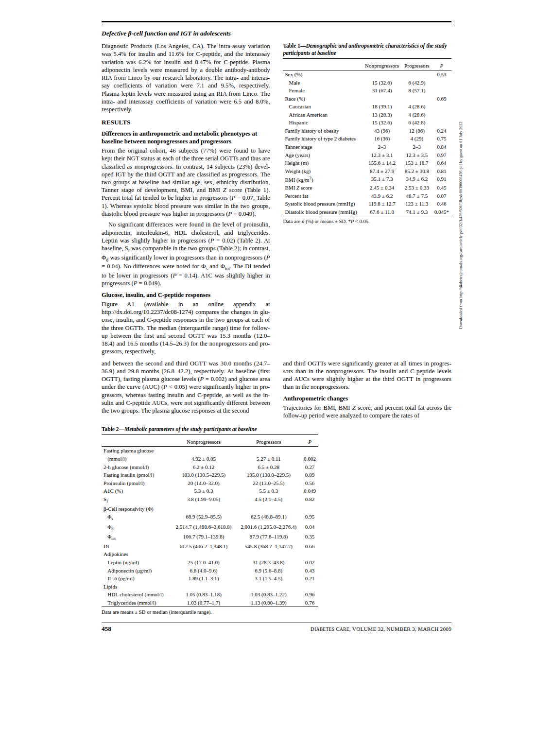Defective β-cell function and IGT in adolescents
Diagnostic Products (Los Angeles, CA). The intra-assay variation was 5.4% for insulin and 11.6% for C-peptide, and the interassay variation was 6.2% for insulin and 8.47% for C-peptide. Plasma adiponectin levels were measured by a double antibody-antibody RIA from Linco by our research laboratory. The intra- and interassay coefficients of variation were 7.1 and 9.5%, respectively. Plasma leptin levels were measured using an RIA from Linco. The intra- and interassay coefficients of variation were 6.5 and 8.0%, respectively.
RESULTS
Differences in anthropometric and metabolic phenotypes at baseline between nonprogressors and progressors
From the original cohort, 46 subjects (77%) were found to have kept their NGT status at each of the three serial OGTTs and thus are classified as nonprogressors. In contrast, 14 subjects (23%) developed IGT by the third OGTT and are classified as progressors. The two groups at baseline had similar age, sex, ethnicity distribution, Tanner stage of development, BMI, and BMI Z score (Table 1). Percent total fat tended to be higher in progressors (P = 0.07, Table 1). Whereas systolic blood pressure was similar in the two groups, diastolic blood pressure was higher in progressors (P = 0.049).
No significant differences were found in the level of proinsulin, adiponectin, interleukin-6, HDL cholesterol, and triglycerides. Leptin was slightly higher in progressors (P = 0.02) (Table 2). At baseline, SI was comparable in the two groups (Table 2); in contrast, Φd was significantly lower in progressors than in nonprogressors (P = 0.04). No differences were noted for Φs and Φtot. The DI tended to be lower in progressors (P = 0.14). A1C was slightly higher in progressors (P = 0.049).
Glucose, insulin, and C-peptide responses
Figure A1 (available in an online appendix at http://dx.doi.org/10.2237/dc08-1274) compares the changes in glucose, insulin, and C-peptide responses in the two groups at each of the three OGTTs. The median (interquartile range) time for follow-up between the first and second OGTT was 15.3 months (12.0–18.4) and 16.5 months (14.5–26.3) for the nonprogressors and progressors, respectively,
Table 1— Demographic and anthropometric characteristics of the study participants at baseline
| | Nonprogressors | Progressors | P |
| --- | --- | --- | --- |
| Sex (%) | | | 0.53 |
| Male | 15 (32.6) | 6 (42.9) | |
| Female | 31 (67.4) | 8 (57.1) | |
| Race (%) | | | 0.69 |
| Caucasian | 18 (39.1) | 4 (28.6) | |
| African American | 13 (28.3) | 4 (28.6) | |
| Hispanic | 15 (32.6) | 6 (42.8) | |
| Family history of obesity | 43 (96) | 12 (86) | 0.24 |
| Family history of type 2 diabetes | 16 (36) | 4 (29) | 0.75 |
| Tanner stage | 2–3 | 2–3 | 0.84 |
| Age (years) | 12.3 ± 3.1 | 12.3 ± 3.5 | 0.97 |
| Height (m) | 155.6 ± 14.2 | 153 ± 18.7 | 0.64 |
| Weight (kg) | 87.4 ± 27.9 | 85.2 ± 30.8 | 0.81 |
| BMI (kg/m 2 ) | 35.1 ± 7.3 | 34.9 ± 6.2 | 0.91 |
| BMI Z score | 2.45 ± 0.34 | 2.53 ± 0.33 | 0.45 |
| Percent fat | 43.9 ± 6.2 | 48.7 ± 7.5 | 0.07 |
| Systolic blood pressure (mmHg) | 119.8 ± 12.7 | 123 ± 11.3 | 0.46 |
| Diastolic blood pressure (mmHg) | 67.6 ± 11.0 | 74.1 ± 9.3 | 0.045* |
Data are n (%) or means ± SD. *P < 0.05.
and between the second and third OGTT was 30.0 months (24.7–36.9) and 29.8 months (26.8–42.2), respectively. At baseline (first OGTT), fasting plasma glucose levels (P = 0.002) and glucose area under the curve (AUC) (P < 0.05) were significantly higher in progressors, whereas fasting insulin and C-peptide, as well as the insulin and C-peptide AUCs, were not significantly different between the two groups. The plasma glucose responses at the second
and third OGTTs were significantly greater at all times in progressors than in the nonprogressors. The insulin and C-peptide levels and AUCs were slightly higher at the third OGTT in progressors than in the nonprogressors.
Anthropometric changes
Trajectories for BMI, BMI Z score, and percent total fat across the follow-up period were analyzed to compare the rates of
Table 2— Metabolic parameters of the study participants at baseline
| | Nonprogressors | Progressors | P |
| --- | --- | --- | --- |
| Fasting plasma glucose | | | |
| (mmol/l) | 4.92 ± 0.05 | 5.27 ± 0.11 | 0.002 |
| 2-h glucose (mmol/l) | 6.2 ± 0.12 | 6.5 ± 0.28 | 0.27 |
| Fasting insulin (pmol/l) | 183.0 (130.5–229.5) | 195.0 (138.0–229.5) | 0.89 |
| Proinsulin (pmol/l) | 20 (14.0–32.0) | 22 (13.0–25.5) | 0.56 |
| A1C (%) | 5.3 ± 0.3 | 5.5 ± 0.3 | 0.049 |
| S I | 3.8 (1.99–9.05) | 4.5 (2.1–4.5) | 0.82 |
| β-Cell responsivity (Φ) | | | |
| Φ s | 68.9 (52.9–85.5) | 62.5 (48.8–89.1) | 0.95 |
| Φ d | 2,514.7 (1,488.6–3,618.8) | 2,001.6 (1,295.0–2,276.4) | 0.04 |
| Φ tot | 106.7 (79.1–139.8) | 87.9 (77.8–119.8) | 0.35 |
| DI | 612.5 (406.2–1,348.1) | 545.8 (368.7–1,147.7) | 0.66 |
| Adipokines | | | |
| Leptin (ng/ml) | 25 (17.0–41.0) | 31 (28.3–43.8) | 0.02 |
| Adiponectin (μg/ml) | 6.8 (4.0–9.6) | 6.9 (5.6–8.8) | 0.43 |
| IL-6 (pg/ml) | 1.89 (1.1–3.1) | 3.1 (1.5–4.5) | 0.21 |
| Lipids | | | |
| HDL cholesterol (mmol/l) | 1.05 (0.83–1.18) | 1.03 (0.83–1.22) | 0.96 |
| Triglycerides (mmol/l) | 1.03 (0.77–1.7) | 1.13 (0.80–1.39) | 0.76 |
Data are means ± SD or median (interquartile range).
458
DIABETES CARE, VOLUME 32, NUMBER 3, MARCH 2009
Downloaded from http://diabetesjournals.org/care/article-pdf/32/3/456/606/18/zdc00390000456.pdf by guest on 01 July 2022